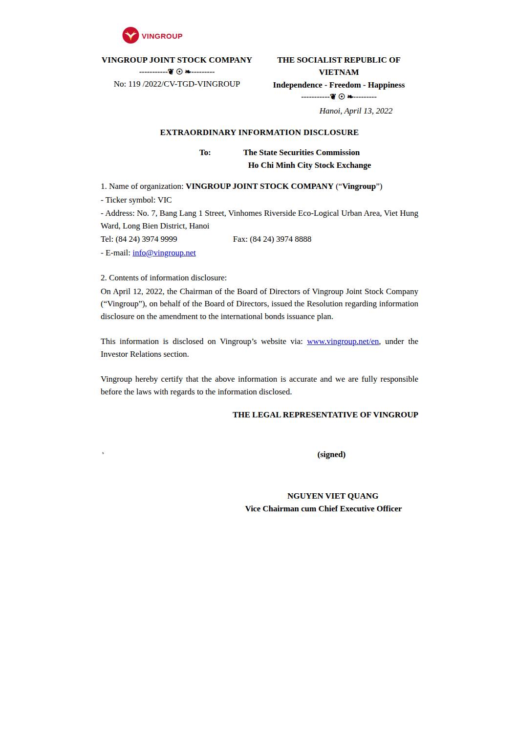VINGROUP
VINGROUP JOINT STOCK COMPANY
-----------❦ ☉ ❧---------
No: 119 /2022/CV-TGD-VINGROUP
THE SOCIALIST REPUBLIC OF VIETNAM
Independence - Freedom - Happiness
-----------❦ ☉ ❧---------
Hanoi, April 13, 2022
EXTRAORDINARY INFORMATION DISCLOSURE
To:
The State Securities Commission
Ho Chi Minh City Stock Exchange
1. Name of organization: VINGROUP JOINT STOCK COMPANY (“Vingroup”)
- Ticker symbol: VIC
- Address: No. 7, Bang Lang 1 Street, Vinhomes Riverside Eco-Logical Urban Area, Viet Hung Ward, Long Bien District, Hanoi
Tel: (84 24) 3974 9999 Fax: (84 24) 3974 8888
- E-mail: info@vingroup.net
2. Contents of information disclosure:
On April 12, 2022, the Chairman of the Board of Directors of Vingroup Joint Stock Company (“Vingroup”), on behalf of the Board of Directors, issued the Resolution regarding information disclosure on the amendment to the international bonds issuance plan.
This information is disclosed on Vingroup’s website via: www.vingroup.net/en, under the Investor Relations section.
Vingroup hereby certify that the above information is accurate and we are fully responsible before the laws with regards to the information disclosed.
THE LEGAL REPRESENTATIVE OF VINGROUP
(signed)
NGUYEN VIET QUANG
Vice Chairman cum Chief Executive Officer
s